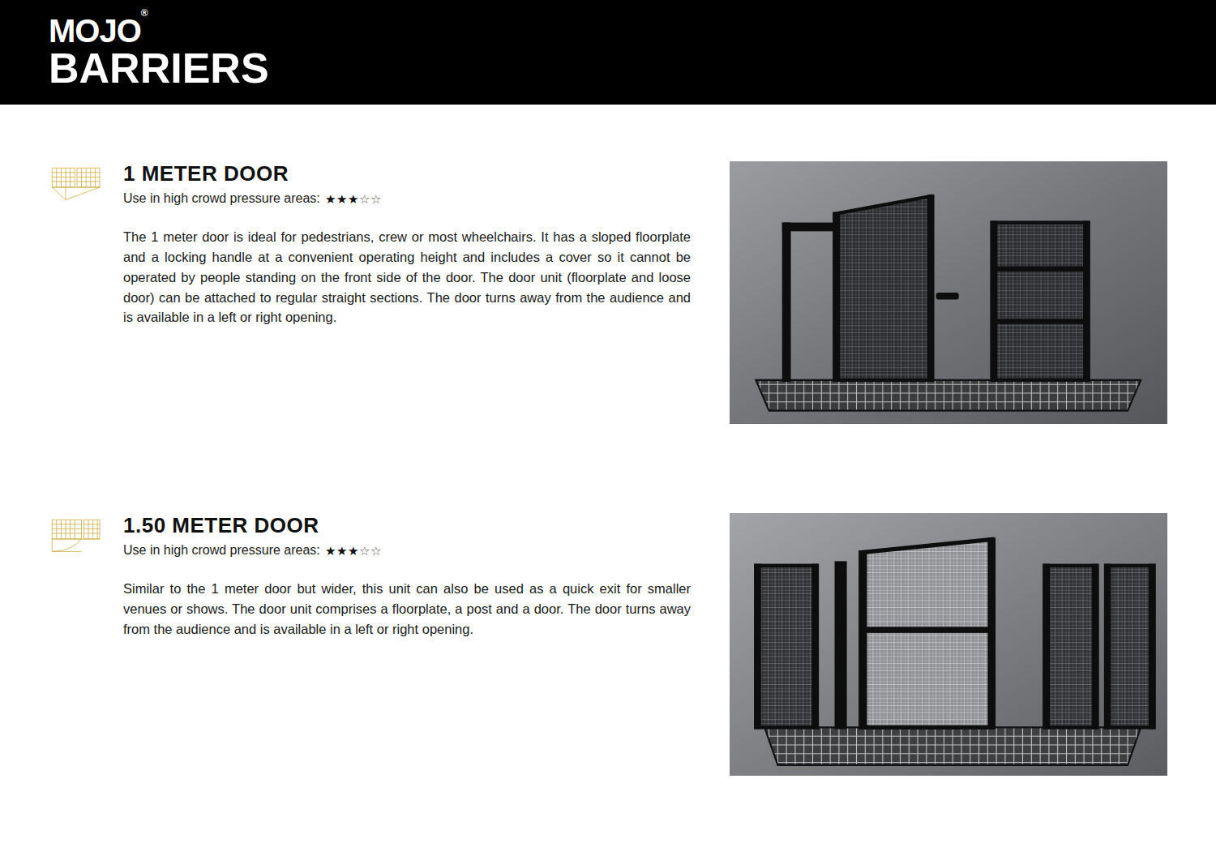MOJO® BARRIERS
1 METER DOOR
Use in high crowd pressure areas: ★★★☆☆
The 1 meter door is ideal for pedestrians, crew or most wheelchairs. It has a sloped floorplate and a locking handle at a convenient operating height and includes a cover so it cannot be operated by people standing on the front side of the door. The door unit (floorplate and loose door) can be attached to regular straight sections. The door turns away from the audience and is available in a left or right opening.
1.50 METER DOOR
Use in high crowd pressure areas: ★★★☆☆
Similar to the 1 meter door but wider, this unit can also be used as a quick exit for smaller venues or shows. The door unit comprises a floorplate, a post and a door. The door turns away from the audience and is available in a left or right opening.